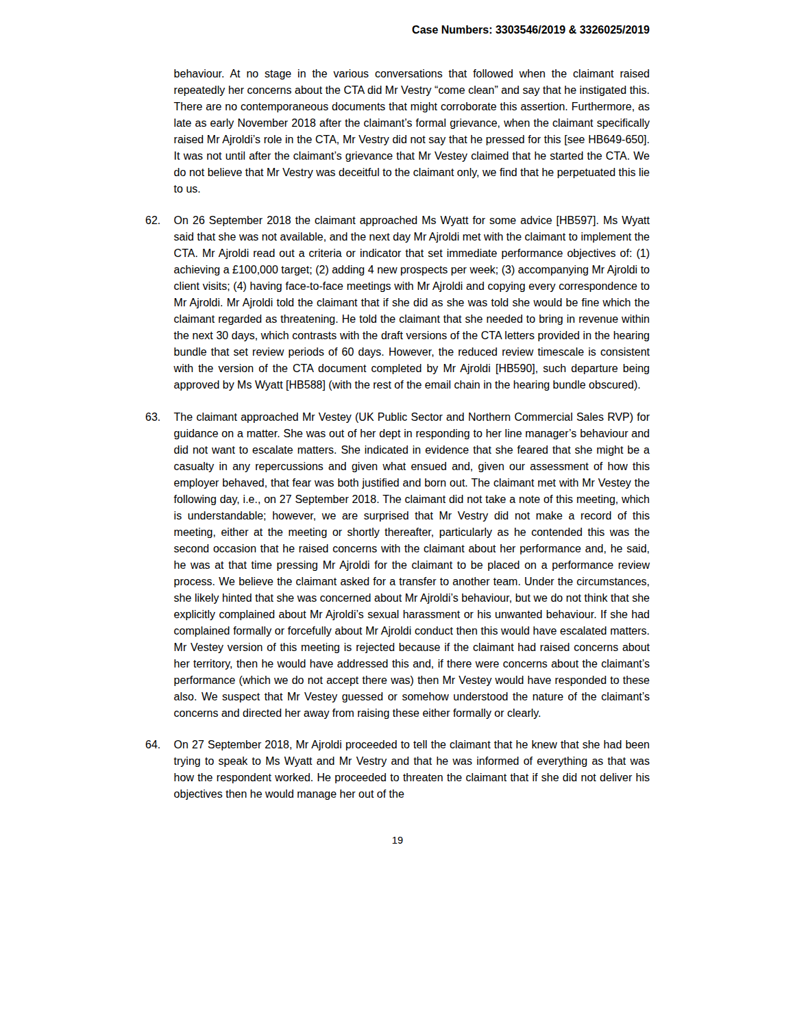Case Numbers: 3303546/2019 & 3326025/2019
behaviour. At no stage in the various conversations that followed when the claimant raised repeatedly her concerns about the CTA did Mr Vestry “come clean” and say that he instigated this. There are no contemporaneous documents that might corroborate this assertion. Furthermore, as late as early November 2018 after the claimant’s formal grievance, when the claimant specifically raised Mr Ajroldi’s role in the CTA, Mr Vestry did not say that he pressed for this [see HB649-650]. It was not until after the claimant’s grievance that Mr Vestey claimed that he started the CTA. We do not believe that Mr Vestry was deceitful to the claimant only, we find that he perpetuated this lie to us.
62.
On 26 September 2018 the claimant approached Ms Wyatt for some advice [HB597]. Ms Wyatt said that she was not available, and the next day Mr Ajroldi met with the claimant to implement the CTA. Mr Ajroldi read out a criteria or indicator that set immediate performance objectives of: (1) achieving a £100,000 target; (2) adding 4 new prospects per week; (3) accompanying Mr Ajroldi to client visits; (4) having face-to-face meetings with Mr Ajroldi and copying every correspondence to Mr Ajroldi. Mr Ajroldi told the claimant that if she did as she was told she would be fine which the claimant regarded as threatening. He told the claimant that she needed to bring in revenue within the next 30 days, which contrasts with the draft versions of the CTA letters provided in the hearing bundle that set review periods of 60 days. However, the reduced review timescale is consistent with the version of the CTA document completed by Mr Ajroldi [HB590], such departure being approved by Ms Wyatt [HB588] (with the rest of the email chain in the hearing bundle obscured).
63.
The claimant approached Mr Vestey (UK Public Sector and Northern Commercial Sales RVP) for guidance on a matter. She was out of her dept in responding to her line manager’s behaviour and did not want to escalate matters. She indicated in evidence that she feared that she might be a casualty in any repercussions and given what ensued and, given our assessment of how this employer behaved, that fear was both justified and born out. The claimant met with Mr Vestey the following day, i.e., on 27 September 2018. The claimant did not take a note of this meeting, which is understandable; however, we are surprised that Mr Vestry did not make a record of this meeting, either at the meeting or shortly thereafter, particularly as he contended this was the second occasion that he raised concerns with the claimant about her performance and, he said, he was at that time pressing Mr Ajroldi for the claimant to be placed on a performance review process. We believe the claimant asked for a transfer to another team. Under the circumstances, she likely hinted that she was concerned about Mr Ajroldi’s behaviour, but we do not think that she explicitly complained about Mr Ajroldi’s sexual harassment or his unwanted behaviour. If she had complained formally or forcefully about Mr Ajroldi conduct then this would have escalated matters. Mr Vestey version of this meeting is rejected because if the claimant had raised concerns about her territory, then he would have addressed this and, if there were concerns about the claimant’s performance (which we do not accept there was) then Mr Vestey would have responded to these also. We suspect that Mr Vestey guessed or somehow understood the nature of the claimant’s concerns and directed her away from raising these either formally or clearly.
64.
On 27 September 2018, Mr Ajroldi proceeded to tell the claimant that he knew that she had been trying to speak to Ms Wyatt and Mr Vestry and that he was informed of everything as that was how the respondent worked. He proceeded to threaten the claimant that if she did not deliver his objectives then he would manage her out of the
19